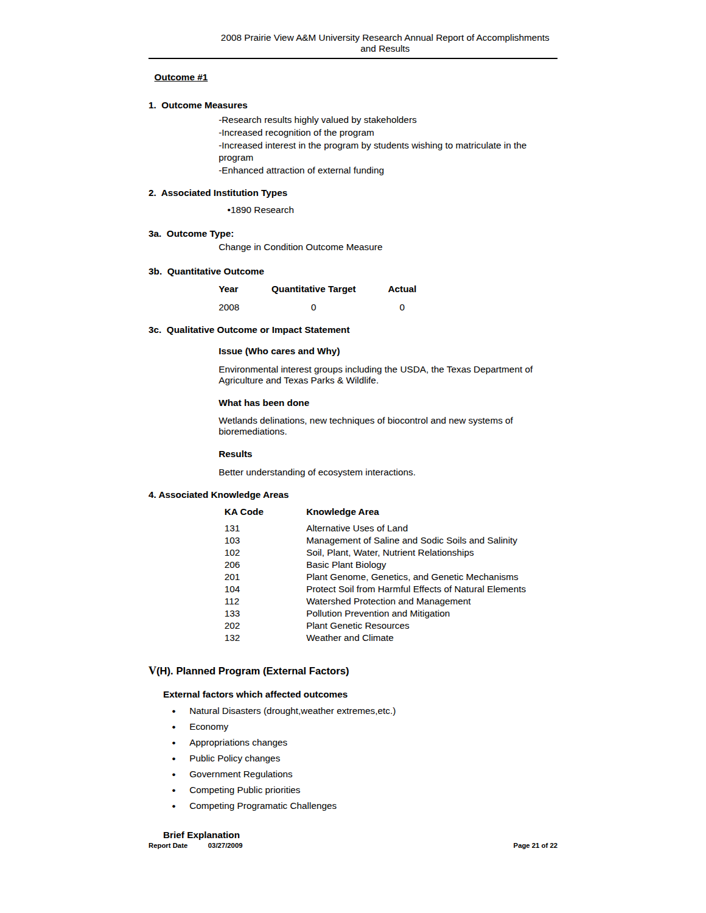2008 Prairie View A&M University Research Annual Report of Accomplishments and Results
Outcome #1
1. Outcome Measures
-Research results highly valued by stakeholders
-Increased recognition of the program
-Increased interest in the program by students wishing to matriculate in the
program
-Enhanced attraction of external funding
2. Associated Institution Types
•1890 Research
3a. Outcome Type:
Change in Condition Outcome Measure
3b. Quantitative Outcome
| Year | Quantitative Target | Actual |
| --- | --- | --- |
| 2008 | 0 | 0 |
3c. Qualitative Outcome or Impact Statement
Issue (Who cares and Why)
Environmental interest groups including the USDA, the Texas Department of Agriculture and Texas Parks & Wildlife.
What has been done
Wetlands delinations, new techniques of biocontrol and new systems of bioremediations.
Results
Better understanding of ecosystem interactions.
4. Associated Knowledge Areas
| KA Code | Knowledge Area |
| --- | --- |
| 131 | Alternative Uses of Land |
| 103 | Management of Saline and Sodic Soils and Salinity |
| 102 | Soil, Plant, Water, Nutrient Relationships |
| 206 | Basic Plant Biology |
| 201 | Plant Genome, Genetics, and Genetic Mechanisms |
| 104 | Protect Soil from Harmful Effects of Natural Elements |
| 112 | Watershed Protection and Management |
| 133 | Pollution Prevention and Mitigation |
| 202 | Plant Genetic Resources |
| 132 | Weather and Climate |
V(H). Planned Program (External Factors)
External factors which affected outcomes
Natural Disasters (drought,weather extremes,etc.)
Economy
Appropriations changes
Public Policy changes
Government Regulations
Competing Public priorities
Competing Programatic Challenges
Brief Explanation
Report Date03/27/2009 Page 21 of 22